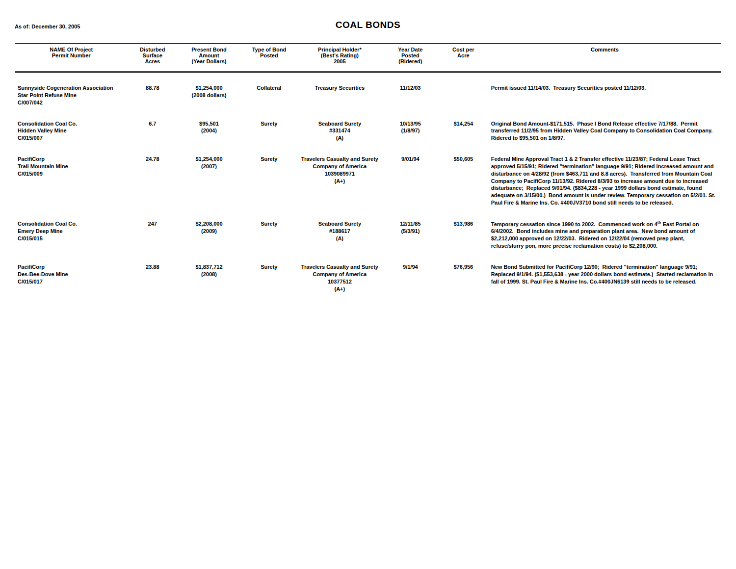As of: December 30, 2005
COAL BONDS
| NAME Of Project Permit Number | Disturbed Surface Acres | Present Bond Amount (Year Dollars) | Type of Bond Posted | Principal Holder* (Best's Rating) 2005 | Year Date Posted (Ridered) | Cost per Acre | Comments |
| --- | --- | --- | --- | --- | --- | --- | --- |
| Sunnyside Cogeneration Association Star Point Refuse Mine C/007/042 | 88.78 | $1,254,000 (2008 dollars) | Collateral | Treasury Securities | 11/12/03 | | Permit issued 11/14/03. Treasury Securities posted 11/12/03. |
| Consolidation Coal Co. Hidden Valley Mine C/015/007 | 6.7 | $95,501 (2004) | Surety | Seaboard Surety #331474 (A) | 10/13/95 (1/8/97) | $14,254 | Original Bond Amount-$171,515. Phase I Bond Release effective 7/17/88. Permit transferred 11/2/95 from Hidden Valley Coal Company to Consolidation Coal Company. Ridered to $95,501 on 1/8/97. |
| PacifiCorp Trail Mountain Mine C/015/009 | 24.78 | $1,254,000 (2007) | Surety | Travelers Casualty and Surety Company of America 1039089971 (A+) | 9/01/94 | $50,605 | Federal Mine Approval Tract 1 & 2 Transfer effective 11/23/87; Federal Lease Tract approved 5/15/91; Ridered "termination" language 9/91; Ridered increased amount and disturbance on 4/28/92 (from $463,711 and 8.8 acres). Transferred from Mountain Coal Company to PacifiCorp 11/13/92. Ridered 8/3/93 to increase amount due to increased disturbance; Replaced 9/01/94. ($834,228 - year 1999 dollars bond estimate, found adequate on 3/15/00.) Bond amount is under review. Temporary cessation on 5/2/01. St. Paul Fire & Marine Ins. Co. #400JV3710 bond still needs to be released. |
| Consolidation Coal Co. Emery Deep Mine C/015/015 | 247 | $2,208,000 (2009) | Surety | Seaboard Surety #188617 (A) | 12/11/85 (5/3/91) | $13,986 | Temporary cessation since 1990 to 2002. Commenced work on 4 th East Portal on 6/4/2002. Bond includes mine and preparation plant area. New bond amount of $2,212,000 approved on 12/22/03. Ridered on 12/22/04 (removed prep plant, refuse/slurry pon, more precise reclamation costs) to $2,208,000. |
| PacifiCorp Des-Bee-Dove Mine C/015/017 | 23.88 | $1,837,712 (2008) | Surety | Travelers Casualty and Surety Company of America 10377512 (A+) | 9/1/94 | $76,956 | New Bond Submitted for PacifiCorp 12/90; Ridered "termination" language 9/91; Replaced 9/1/94. ($1,553,638 - year 2000 dollars bond estimate.) Started reclamation in fall of 1999. St. Paul Fire & Marine Ins. Co.#400JN6139 still needs to be released. |